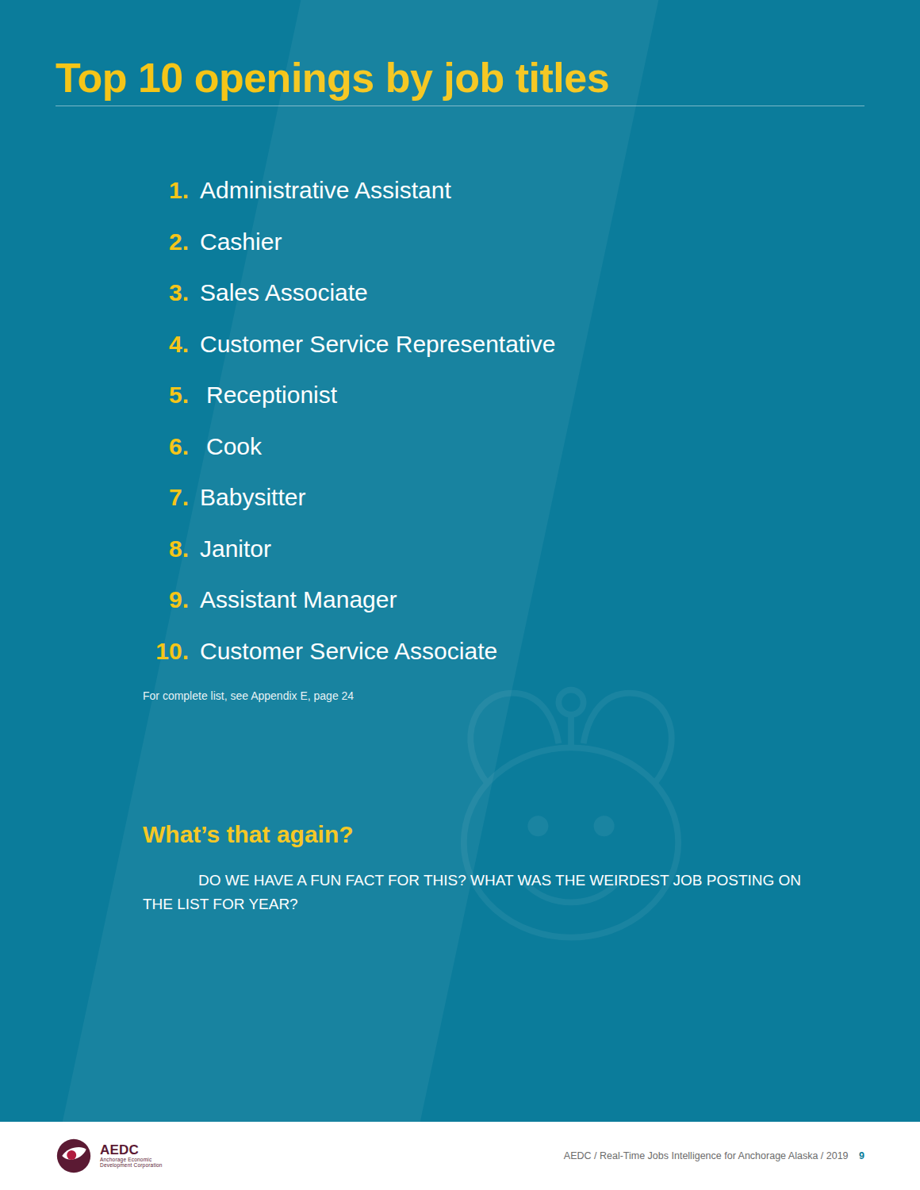Top 10 openings by job titles
Administrative Assistant
Cashier
Sales Associate
Customer Service Representative
Receptionist
Cook
Babysitter
Janitor
Assistant Manager
Customer Service Associate
For complete list, see Appendix E, page 24
What’s that again?
DO WE HAVE A FUN FACT FOR THIS? WHAT WAS THE WEIRDEST JOB POSTING ON THE LIST FOR YEAR?
AEDC Anchorage Economic Development Corporation
AEDC / Real-Time Jobs Intelligence for Anchorage Alaska / 2019 9